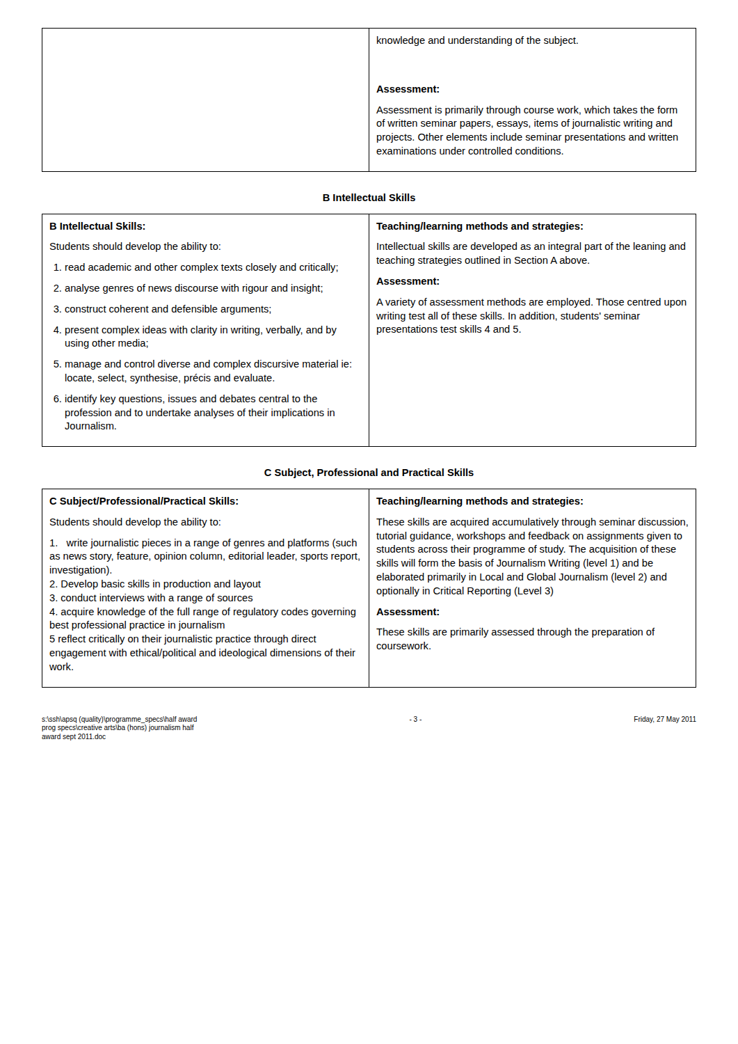| | knowledge and understanding of the subject. Assessment: Assessment is primarily through course work, which takes the form of written seminar papers, essays, items of journalistic writing and projects. Other elements include seminar presentations and written examinations under controlled conditions. |
B Intellectual Skills
| B Intellectual Skills: Students should develop the ability to: read academic and other complex texts closely and critically; analyse genres of news discourse with rigour and insight; construct coherent and defensible arguments; present complex ideas with clarity in writing, verbally, and by using other media; manage and control diverse and complex discursive material ie: locate, select, synthesise, précis and evaluate. identify key questions, issues and debates central to the profession and to undertake analyses of their implications in Journalism. | Teaching/learning methods and strategies: Intellectual skills are developed as an integral part of the leaning and teaching strategies outlined in Section A above. Assessment: A variety of assessment methods are employed. Those centred upon writing test all of these skills. In addition, students' seminar presentations test skills 4 and 5. |
C Subject, Professional and Practical Skills
| C Subject/Professional/Practical Skills: Students should develop the ability to: 1. write journalistic pieces in a range of genres and platforms (such as news story, feature, opinion column, editorial leader, sports report, investigation). 2. Develop basic skills in production and layout 3. conduct interviews with a range of sources 4. acquire knowledge of the full range of regulatory codes governing best professional practice in journalism 5 reflect critically on their journalistic practice through direct engagement with ethical/political and ideological dimensions of their work. | Teaching/learning methods and strategies: These skills are acquired accumulatively through seminar discussion, tutorial guidance, workshops and feedback on assignments given to students across their programme of study. The acquisition of these skills will form the basis of Journalism Writing (level 1) and be elaborated primarily in Local and Global Journalism (level 2) and optionally in Critical Reporting (Level 3) Assessment: These skills are primarily assessed through the preparation of coursework. |
s:\ssh\apsq (quality)\programme_specs\half award prog specs\creative arts\ba (hons) journalism half award sept 2011.doc
- 3 -
Friday, 27 May 2011